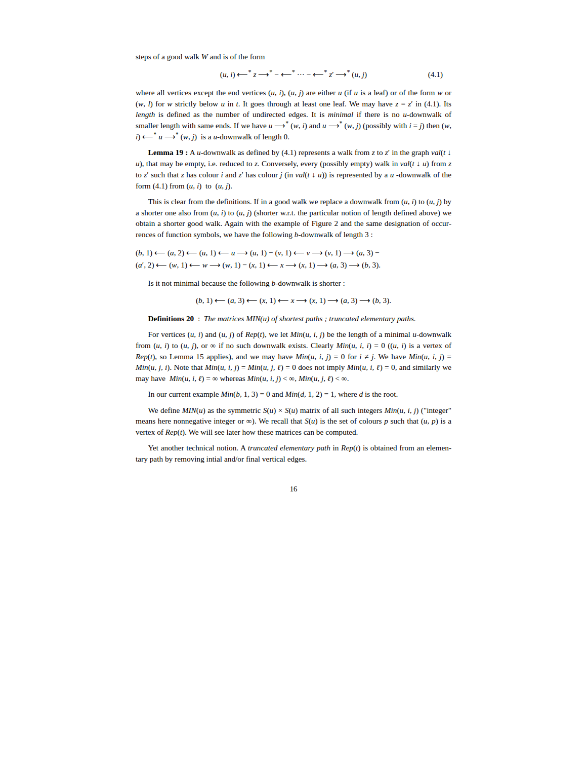steps of a good walk W and is of the form
(u, i) ⟵* z ⟶* − ⟵* ··· − ⟵* z′ ⟶* (u, j) (4.1)
where all vertices except the end vertices (u, i), (u, j) are either u (if u is a leaf) or of the form w or (w, l) for w strictly below u in t. It goes through at least one leaf. We may have z = z′ in (4.1). Its length is defined as the number of undirected edges. It is minimal if there is no u-downwalk of smaller length with same ends. If we have u ⟶* (w, i) and u ⟶* (w, j) (possibly with i = j) then (w, i) ⟵* u ⟶* (w, j) is a u-downwalk of length 0.
Lemma 19 : A u-downwalk as defined by (4.1) represents a walk from z to z′ in the graph val(t ↓ u), that may be empty, i.e. reduced to z. Conversely, every (possibly empty) walk in val(t ↓ u) from z to z′ such that z has colour i and z′ has colour j (in val(t ↓ u)) is represented by a u -downwalk of the form (4.1) from (u, i) to (u, j).
This is clear from the definitions. If in a good walk we replace a downwalk from (u, i) to (u, j) by a shorter one also from (u, i) to (u, j) (shorter w.r.t. the particular notion of length defined above) we obtain a shorter good walk. Again with the example of Figure 2 and the same designation of occurrences of function symbols, we have the following b-downwalk of length 3 :
(b, 1) ⟵ (a, 2) ⟵ (u, 1) ⟵ u ⟶ (u, 1) − (v, 1) ⟵ v ⟶ (v, 1) ⟶ (a, 3) −
(a′, 2) ⟵ (w, 1) ⟵ w ⟶ (w, 1) − (x, 1) ⟵ x ⟶ (x, 1) ⟶ (a, 3) ⟶ (b, 3).
Is it not minimal because the following b-downwalk is shorter :
(b, 1) ⟵ (a, 3) ⟵ (x, 1) ⟵ x ⟶ (x, 1) ⟶ (a, 3) ⟶ (b, 3).
Definitions 20 : The matrices MIN(u) of shortest paths ; truncated elementary paths.
For vertices (u, i) and (u, j) of Rep(t), we let Min(u, i, j) be the length of a minimal u-downwalk from (u, i) to (u, j), or ∞ if no such downwalk exists. Clearly Min(u, i, i) = 0 ((u, i) is a vertex of Rep(t), so Lemma 15 applies), and we may have Min(u, i, j) = 0 for i ≠ j. We have Min(u, i, j) = Min(u, j, i). Note that Min(u, i, j) = Min(u, j, ℓ) = 0 does not imply Min(u, i, ℓ) = 0, and similarly we may have Min(u, i, ℓ) = ∞ whereas Min(u, i, j) < ∞, Min(u, j, ℓ) < ∞.
In our current example Min(b, 1, 3) = 0 and Min(d, 1, 2) = 1, where d is the root.
We define MIN(u) as the symmetric S(u) × S(u) matrix of all such integers Min(u, i, j) ("integer" means here nonnegative integer or ∞). We recall that S(u) is the set of colours p such that (u, p) is a vertex of Rep(t). We will see later how these matrices can be computed.
Yet another technical notion. A truncated elementary path in Rep(t) is obtained from an elementary path by removing intial and/or final vertical edges.
16